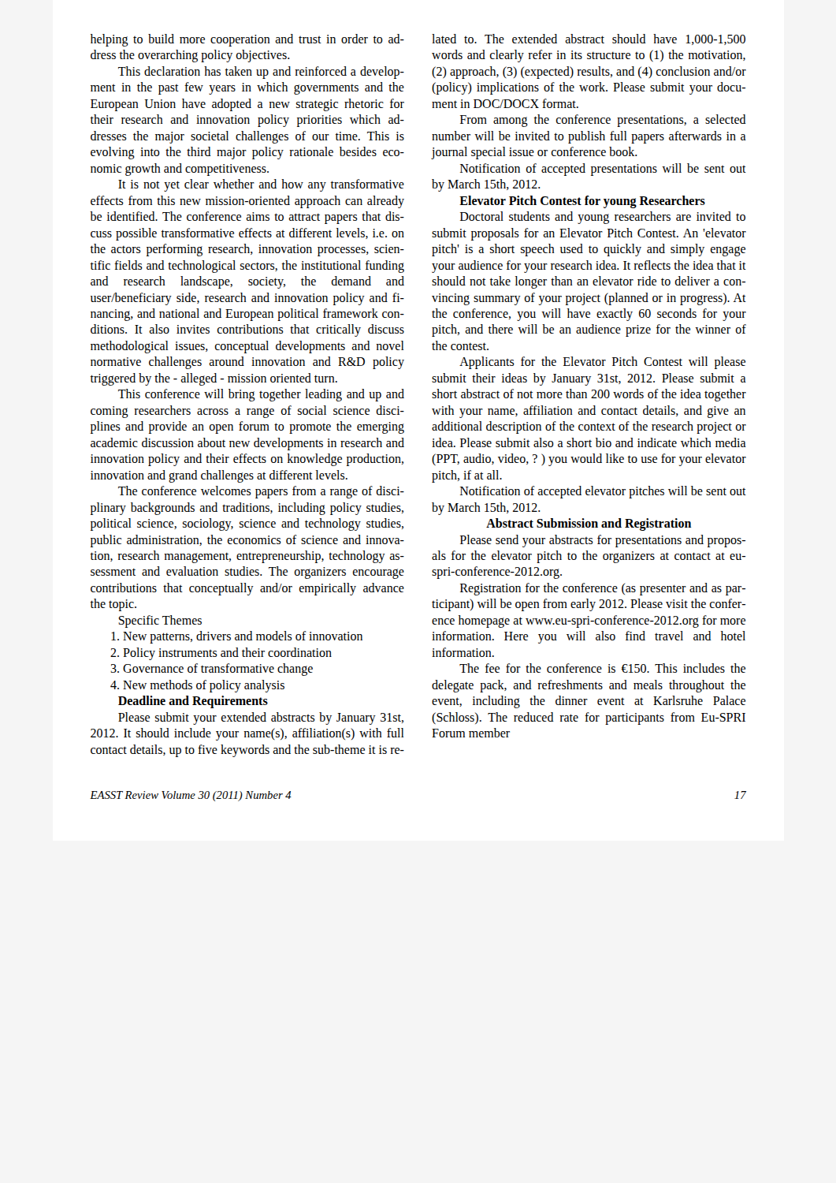helping to build more cooperation and trust in order to address the overarching policy objectives.
This declaration has taken up and reinforced a development in the past few years in which governments and the European Union have adopted a new strategic rhetoric for their research and innovation policy priorities which addresses the major societal challenges of our time. This is evolving into the third major policy rationale besides economic growth and competitiveness.
It is not yet clear whether and how any transformative effects from this new mission-oriented approach can already be identified. The conference aims to attract papers that discuss possible transformative effects at different levels, i.e. on the actors performing research, innovation processes, scientific fields and technological sectors, the institutional funding and research landscape, society, the demand and user/beneficiary side, research and innovation policy and financing, and national and European political framework conditions. It also invites contributions that critically discuss methodological issues, conceptual developments and novel normative challenges around innovation and R&D policy triggered by the - alleged - mission oriented turn.
This conference will bring together leading and up and coming researchers across a range of social science disciplines and provide an open forum to promote the emerging academic discussion about new developments in research and innovation policy and their effects on knowledge production, innovation and grand challenges at different levels.
The conference welcomes papers from a range of disciplinary backgrounds and traditions, including policy studies, political science, sociology, science and technology studies, public administration, the economics of science and innovation, research management, entrepreneurship, technology assessment and evaluation studies. The organizers encourage contributions that conceptually and/or empirically advance the topic.
Specific Themes
New patterns, drivers and models of innovation
Policy instruments and their coordination
Governance of transformative change
New methods of policy analysis
Deadline and Requirements
Please submit your extended abstracts by January 31st, 2012. It should include your name(s), affiliation(s) with full contact details, up to five keywords and the sub-theme it is related to. The extended abstract should have 1,000-1,500 words and clearly refer in its structure to (1) the motivation, (2) approach, (3) (expected) results, and (4) conclusion and/or (policy) implications of the work. Please submit your document in DOC/DOCX format.
From among the conference presentations, a selected number will be invited to publish full papers afterwards in a journal special issue or conference book.
Notification of accepted presentations will be sent out by March 15th, 2012.
Elevator Pitch Contest for young Researchers
Doctoral students and young researchers are invited to submit proposals for an Elevator Pitch Contest. An 'elevator pitch' is a short speech used to quickly and simply engage your audience for your research idea. It reflects the idea that it should not take longer than an elevator ride to deliver a convincing summary of your project (planned or in progress). At the conference, you will have exactly 60 seconds for your pitch, and there will be an audience prize for the winner of the contest.
Applicants for the Elevator Pitch Contest will please submit their ideas by January 31st, 2012. Please submit a short abstract of not more than 200 words of the idea together with your name, affiliation and contact details, and give an additional description of the context of the research project or idea. Please submit also a short bio and indicate which media (PPT, audio, video, ? ) you would like to use for your elevator pitch, if at all.
Notification of accepted elevator pitches will be sent out by March 15th, 2012.
Abstract Submission and Registration
Please send your abstracts for presentations and proposals for the elevator pitch to the organizers at contact at eu-spri-conference-2012.org.
Registration for the conference (as presenter and as participant) will be open from early 2012. Please visit the conference homepage at www.eu-spri-conference-2012.org for more information. Here you will also find travel and hotel information.
The fee for the conference is €150. This includes the delegate pack, and refreshments and meals throughout the event, including the dinner event at Karlsruhe Palace (Schloss). The reduced rate for participants from Eu-SPRI Forum member
EASST Review Volume 30 (2011) Number 4 17